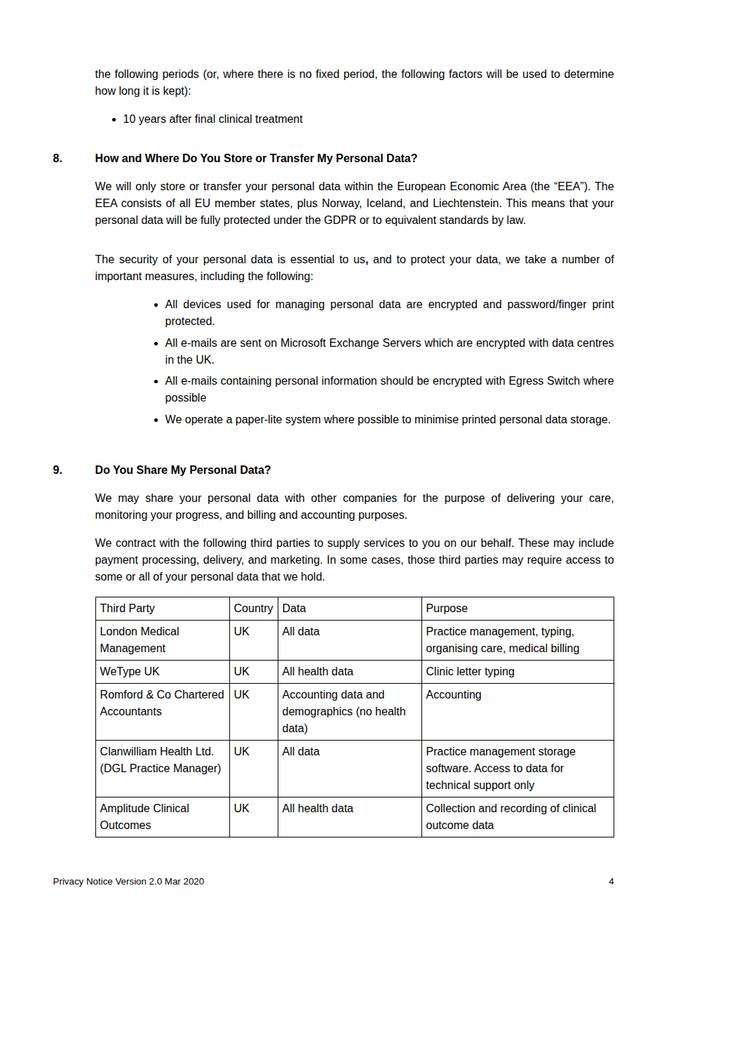the following periods (or, where there is no fixed period, the following factors will be used to determine how long it is kept):
10 years after final clinical treatment
8.
How and Where Do You Store or Transfer My Personal Data?
We will only store or transfer your personal data within the European Economic Area (the “EEA”). The EEA consists of all EU member states, plus Norway, Iceland, and Liechtenstein. This means that your personal data will be fully protected under the GDPR or to equivalent standards by law.
The security of your personal data is essential to us, and to protect your data, we take a number of important measures, including the following:
All devices used for managing personal data are encrypted and password/finger print protected.
All e-mails are sent on Microsoft Exchange Servers which are encrypted with data centres in the UK.
All e-mails containing personal information should be encrypted with Egress Switch where possible
We operate a paper-lite system where possible to minimise printed personal data storage.
9.
Do You Share My Personal Data?
We may share your personal data with other companies for the purpose of delivering your care, monitoring your progress, and billing and accounting purposes.
We contract with the following third parties to supply services to you on our behalf. These may include payment processing, delivery, and marketing. In some cases, those third parties may require access to some or all of your personal data that we hold.
| Third Party | Country | Data | Purpose |
| --- | --- | --- | --- |
| London Medical Management | UK | All data | Practice management, typing, organising care, medical billing |
| WeType UK | UK | All health data | Clinic letter typing |
| Romford & Co Chartered Accountants | UK | Accounting data and demographics (no health data) | Accounting |
| Clanwilliam Health Ltd. (DGL Practice Manager) | UK | All data | Practice management storage software. Access to data for technical support only |
| Amplitude Clinical Outcomes | UK | All health data | Collection and recording of clinical outcome data |
Privacy Notice Version 2.0 Mar 2020 4